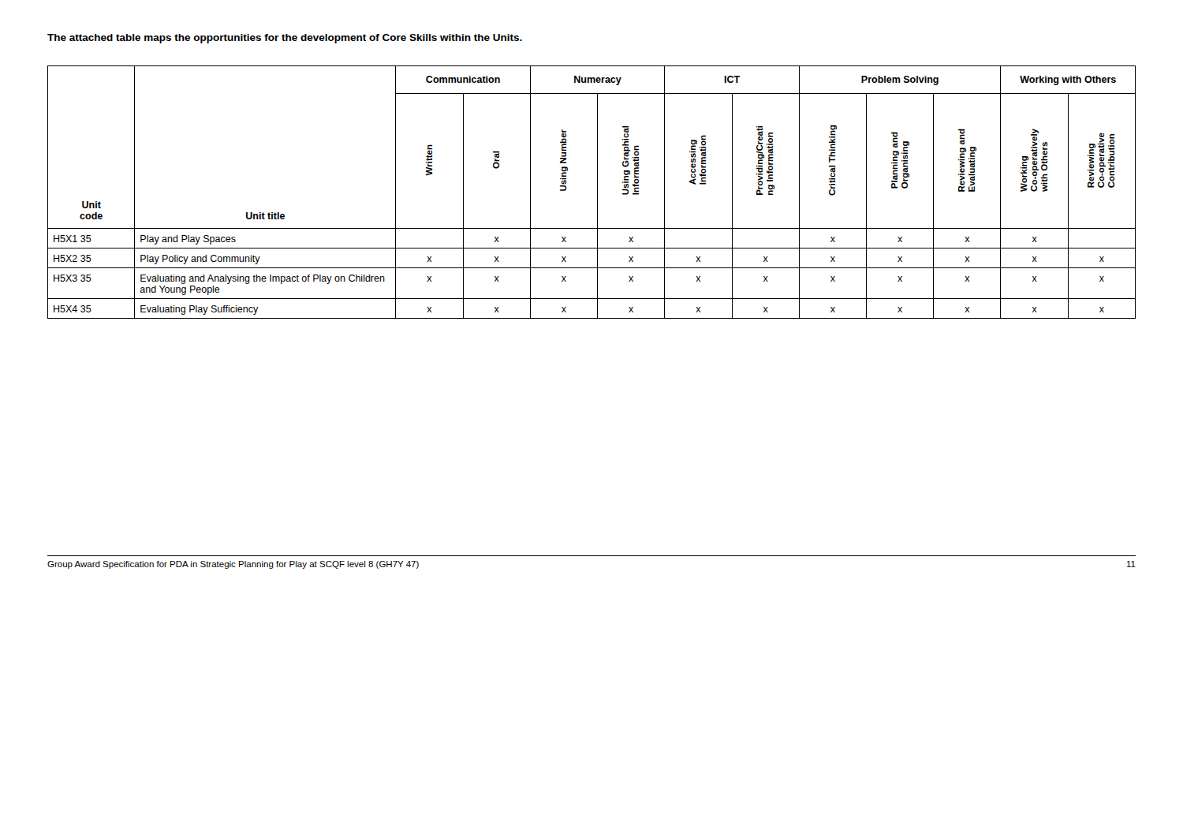The attached table maps the opportunities for the development of Core Skills within the Units.
| Unit code | Unit title | Communication | Numeracy | ICT | Problem Solving | Working with Others |
| --- | --- | --- | --- | --- | --- | --- |
| Written | Oral | Using Number | Using Graphical Information | Accessing Information | Providing/Creati ng Information | Critical Thinking | Planning and Organising | Reviewing and Evaluating | Working Co-operatively with Others | Reviewing Co-operative Contribution |
| H5X1 35 | Play and Play Spaces | | x | x | x | | | x | x | x | x | |
| H5X2 35 | Play Policy and Community | x | x | x | x | x | x | x | x | x | x | x |
| H5X3 35 | Evaluating and Analysing the Impact of Play on Children and Young People | x | x | x | x | x | x | x | x | x | x | x |
| H5X4 35 | Evaluating Play Sufficiency | x | x | x | x | x | x | x | x | x | x | x |
Group Award Specification for PDA in Strategic Planning for Play at SCQF level 8 (GH7Y 47) 11